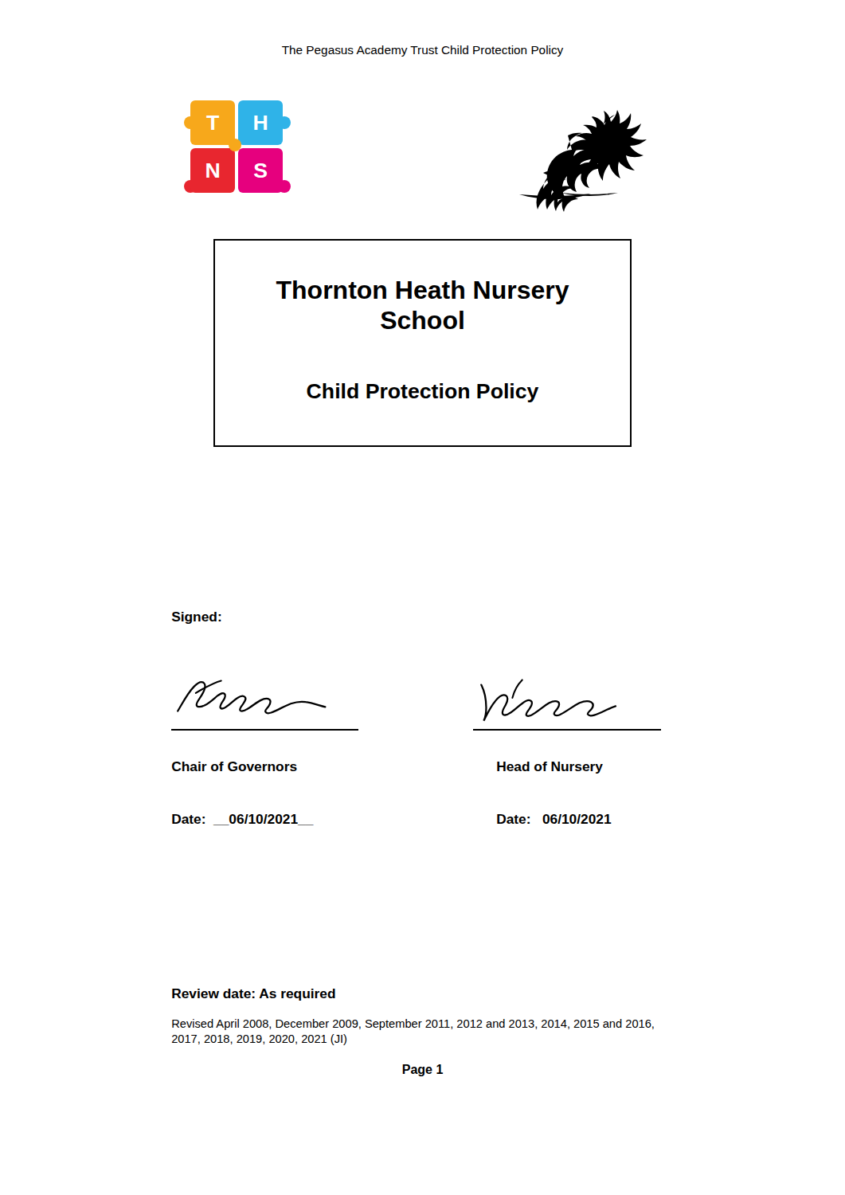The Pegasus Academy Trust Child Protection Policy
T H N S
Thornton Heath Nursery School
Child Protection Policy
Signed:
Chair of Governors
Date: __06/10/2021__
Head of Nursery
Date: 06/10/2021
Review date: As required
Revised April 2008, December 2009, September 2011, 2012 and 2013, 2014, 2015 and 2016, 2017, 2018, 2019, 2020, 2021 (JI)
Page 1